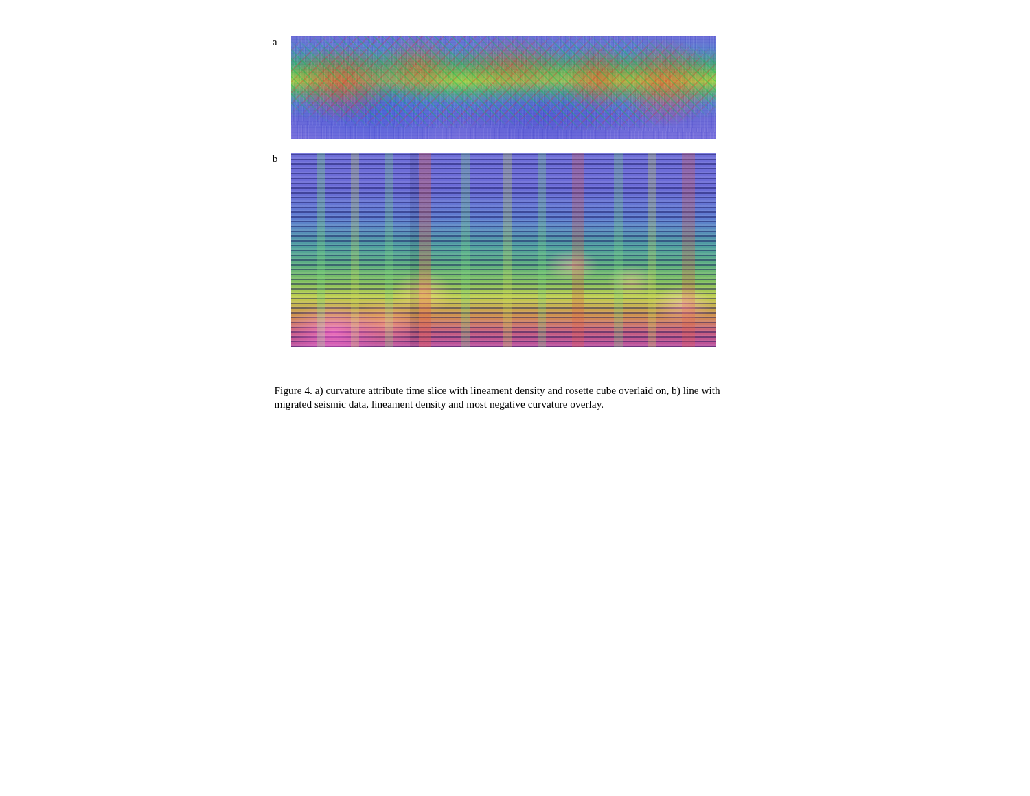a
b
Figure 4. a) curvature attribute time slice with lineament density and rosette cube overlaid on, b) line with migrated seismic data, lineament density and most negative curvature overlay.